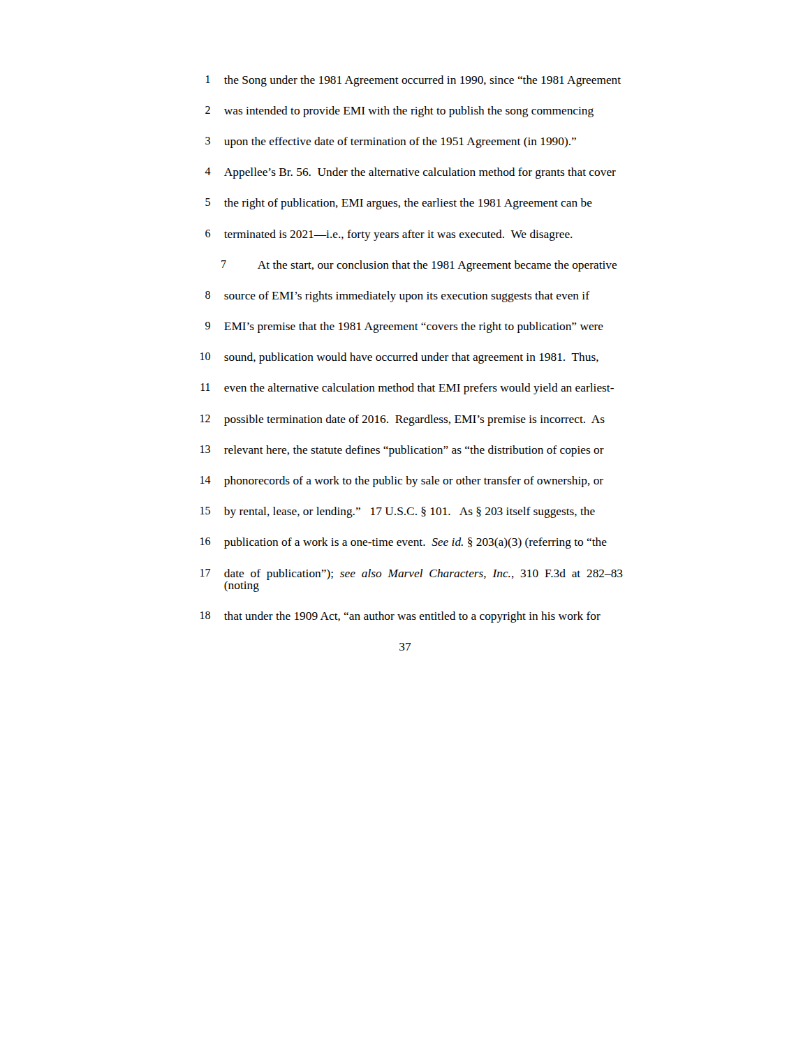the Song under the 1981 Agreement occurred in 1990, since “the 1981 Agreement
was intended to provide EMI with the right to publish the song commencing
upon the effective date of termination of the 1951 Agreement (in 1990).”
Appellee’s Br. 56. Under the alternative calculation method for grants that cover
the right of publication, EMI argues, the earliest the 1981 Agreement can be
terminated is 2021—i.e., forty years after it was executed. We disagree.
At the start, our conclusion that the 1981 Agreement became the operative
source of EMI’s rights immediately upon its execution suggests that even if
EMI’s premise that the 1981 Agreement “covers the right to publication” were
sound, publication would have occurred under that agreement in 1981. Thus,
even the alternative calculation method that EMI prefers would yield an earliest-
possible termination date of 2016. Regardless, EMI’s premise is incorrect. As
relevant here, the statute defines “publication” as “the distribution of copies or
phonorecords of a work to the public by sale or other transfer of ownership, or
by rental, lease, or lending.” 17 U.S.C. § 101. As § 203 itself suggests, the
publication of a work is a one-time event. See id. § 203(a)(3) (referring to “the
date of publication”); see also Marvel Characters, Inc., 310 F.3d at 282–83 (noting
that under the 1909 Act, “an author was entitled to a copyright in his work for
37